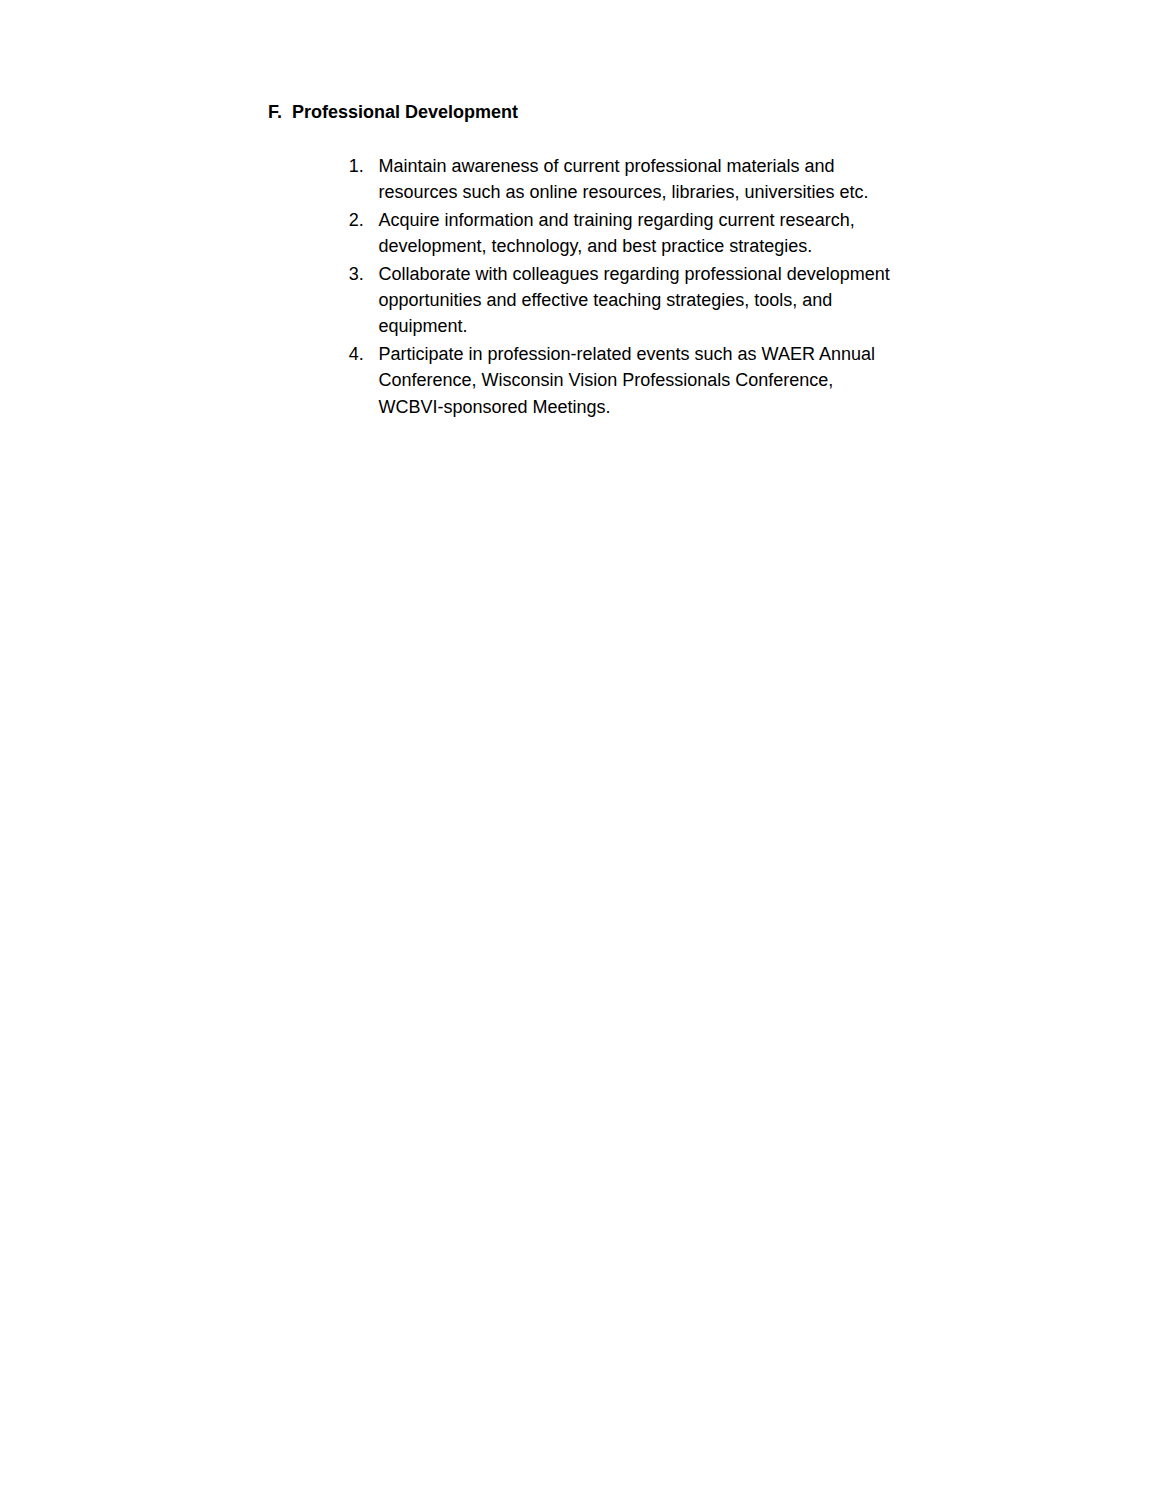F. Professional Development
Maintain awareness of current professional materials and resources such as online resources, libraries, universities etc.
Acquire information and training regarding current research, development, technology, and best practice strategies.
Collaborate with colleagues regarding professional development opportunities and effective teaching strategies, tools, and equipment.
Participate in profession-related events such as WAER Annual Conference, Wisconsin Vision Professionals Conference, WCBVI-sponsored Meetings.